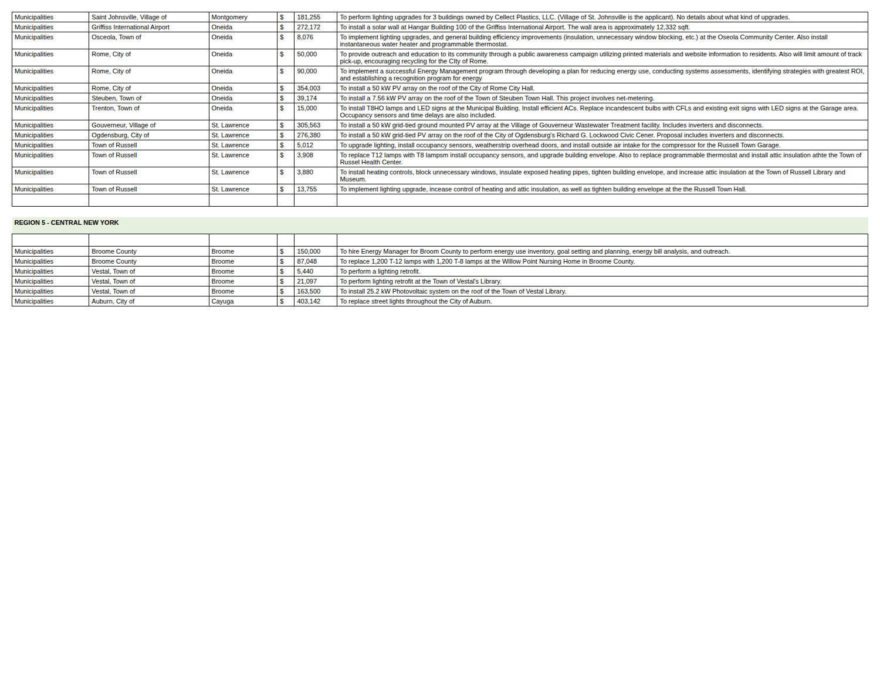| Municipalities | Saint Johnsville, Village of | Montgomery | $ | 181,255 | To perform lighting upgrades for 3 buildings owned by Cellect Plastics, LLC. (Village of St. Johnsville is the applicant). No details about what kind of upgrades. |
| Municipalities | Griffiss International Airport | Oneida | $ | 272,172 | To install a solar wall at Hangar Building 100 of the Griffiss International Airport. The wall area is approximately 12,332 sqft. |
| Municipalities | Osceola, Town of | Oneida | $ | 8,076 | To implement lighting upgrades, and general building efficiency improvements (insulation, unnecessary window blocking, etc.) at the Oseola Community Center. Also install instantaneous water heater and programmable thermostat. |
| Municipalities | Rome, City of | Oneida | $ | 50,000 | To provide outreach and education to its community through a public awareness campaign utilizing printed materials and website information to residents. Also will limit amount of track pick-up, encouraging recycling for the CIty of Rome. |
| Municipalities | Rome, City of | Oneida | $ | 90,000 | To implement a successful Energy Management program through developing a plan for reducing energy use, conducting systems assessments, identifying strategies with greatest ROI, and establishing a recognition program for energy |
| Municipalities | Rome, City of | Oneida | $ | 354,003 | To install a 50 kW PV array on the roof of the City of Rome City Hall. |
| Municipalities | Steuben, Town of | Oneida | $ | 39,174 | To install a 7.56 kW PV array on the roof of the Town of Steuben Town Hall. This project involves net-metering. |
| Municipalities | Trenton, Town of | Oneida | $ | 15,000 | To install T8HO lamps and LED signs at the Municipal Building. Install efficient ACs. Replace incandescent bulbs with CFLs and existing exit signs with LED signs at the Garage area. Occupancy sensors and time delays are also included. |
| Municipalities | Gouverneur, Village of | St. Lawrence | $ | 305,563 | To install a 50 kW grid-tied ground mounted PV array at the Village of Gouverneur Wastewater Treatment facility. Includes inverters and disconnects. |
| Municipalities | Ogdensburg, City of | St. Lawrence | $ | 276,380 | To install a 50 kW grid-tied PV array on the roof of the City of Ogdensburg's Richard G. Lockwood Civic Cener. Proposal includes inverters and disconnects. |
| Municipalities | Town of Russell | St. Lawrence | $ | 5,012 | To upgrade lighting, install occupancy sensors, weatherstrip overhead doors, and install outside air intake for the compressor for the Russell Town Garage. |
| Municipalities | Town of Russell | St. Lawrence | $ | 3,908 | To replace T12 lamps with T8 lampsm install occupancy sensors, and upgrade building envelope. Also to replace programmable thermostat and install attic insulation athte the Town of Russel Health Center. |
| Municipalities | Town of Russell | St. Lawrence | $ | 3,880 | To install heating controls, block unnecessary windows, insulate exposed heating pipes, tighten building envelope, and increase attic insulation at the Town of Russell Library and Museum. |
| Municipalities | Town of Russell | St. Lawrence | $ | 13,755 | To implement lighting upgrade, incease control of heating and attic insulation, as well as tighten building envelope at the the Russell Town Hall. |
| REGION 5 - CENTRAL NEW YORK |
| Municipalities | Broome County | Broome | $ | 150,000 | To hire Energy Manager for Broom County to perform energy use inventory, goal setting and planning, energy bill analysis, and outreach. |
| Municipalities | Broome County | Broome | $ | 87,048 | To replace 1,200 T-12 lamps with 1,200 T-8 lamps at the Willow Point Nursing Home in Broome County. |
| Municipalities | Vestal, Town of | Broome | $ | 5,440 | To perform a lighting retrofit. |
| Municipalities | Vestal, Town of | Broome | $ | 21,097 | To perform lighting retrofit at the Town of Vestal's Library. |
| Municipalities | Vestal, Town of | Broome | $ | 163,500 | To install 25.2 kW Photovoltaic system on the roof of the Town of Vestal Library. |
| Municipalities | Auburn, City of | Cayuga | $ | 403,142 | To replace street lights throughout the City of Auburn. |